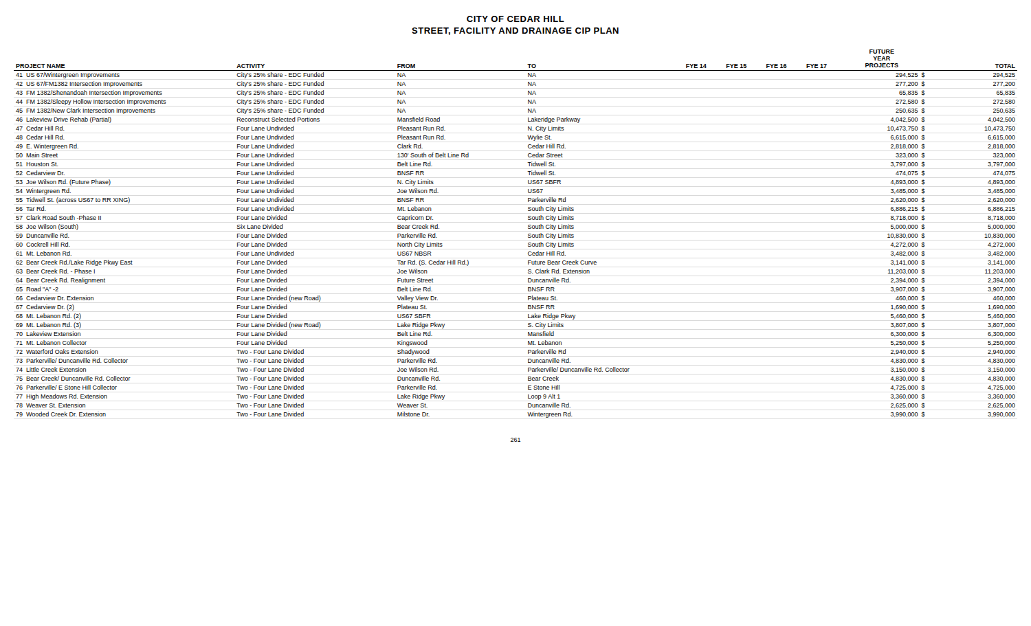CITY OF CEDAR HILL
STREET, FACILITY AND DRAINAGE CIP PLAN
| PROJECT NAME | ACTIVITY | FROM | TO | FYE 14 | FYE 15 | FYE 16 | FYE 17 | FUTURE YEAR PROJECTS | TOTAL |
| --- | --- | --- | --- | --- | --- | --- | --- | --- | --- |
| 41 US 67/Wintergreen Improvements | City's 25% share - EDC Funded | NA | NA | | | | | 294,525 $ | 294,525 |
| 42 US 67/FM1382 Intersection Improvements | City's 25% share - EDC Funded | NA | NA | | | | | 277,200 $ | 277,200 |
| 43 FM 1382/Shenandoah Intersection Improvements | City's 25% share - EDC Funded | NA | NA | | | | | 65,835 $ | 65,835 |
| 44 FM 1382/Sleepy Hollow Intersection Improvements | City's 25% share - EDC Funded | NA | NA | | | | | 272,580 $ | 272,580 |
| 45 FM 1382/New Clark Intersection Improvements | City's 25% share - EDC Funded | NA | NA | | | | | 250,635 $ | 250,635 |
| 46 Lakeview Drive Rehab (Partial) | Reconstruct Selected Portions | Mansfield Road | Lakeridge Parkway | | | | | 4,042,500 $ | 4,042,500 |
| 47 Cedar Hill Rd. | Four Lane Undivided | Pleasant Run Rd. | N. City Limits | | | | | 10,473,750 $ | 10,473,750 |
| 48 Cedar Hill Rd. | Four Lane Undivided | Pleasant Run Rd. | Wylie St. | | | | | 6,615,000 $ | 6,615,000 |
| 49 E. Wintergreen Rd. | Four Lane Undivided | Clark Rd. | Cedar Hill Rd. | | | | | 2,818,000 $ | 2,818,000 |
| 50 Main Street | Four Lane Undivided | 130' South of Belt Line Rd | Cedar Street | | | | | 323,000 $ | 323,000 |
| 51 Houston St. | Four Lane Undivided | Belt Line Rd. | Tidwell St. | | | | | 3,797,000 $ | 3,797,000 |
| 52 Cedarview Dr. | Four Lane Undivided | BNSF RR | Tidwell St. | | | | | 474,075 $ | 474,075 |
| 53 Joe Wilson Rd. (Future Phase) | Four Lane Undivided | N. City Limits | US67 SBFR | | | | | 4,893,000 $ | 4,893,000 |
| 54 Wintergreen Rd. | Four Lane Undivided | Joe Wilson Rd. | US67 | | | | | 3,485,000 $ | 3,485,000 |
| 55 Tidwell St. (across US67 to RR XING) | Four Lane Undivided | BNSF RR | Parkerville Rd | | | | | 2,620,000 $ | 2,620,000 |
| 56 Tar Rd. | Four Lane Undivided | Mt. Lebanon | South City Limits | | | | | 6,886,215 $ | 6,886,215 |
| 57 Clark Road South -Phase II | Four Lane Divided | Capricorn Dr. | South City Limits | | | | | 8,718,000 $ | 8,718,000 |
| 58 Joe Wilson (South) | Six Lane Divided | Bear Creek Rd. | South City Limits | | | | | 5,000,000 $ | 5,000,000 |
| 59 Duncanville Rd. | Four Lane Divided | Parkerville Rd. | South City Limits | | | | | 10,830,000 $ | 10,830,000 |
| 60 Cockrell Hill Rd. | Four Lane Divided | North City Limits | South City Limits | | | | | 4,272,000 $ | 4,272,000 |
| 61 Mt. Lebanon Rd. | Four Lane Undivided | US67 NBSR | Cedar Hill Rd. | | | | | 3,482,000 $ | 3,482,000 |
| 62 Bear Creek Rd./Lake Ridge Pkwy East | Four Lane Divided | Tar Rd. (S. Cedar Hill Rd.) | Future Bear Creek Curve | | | | | 3,141,000 $ | 3,141,000 |
| 63 Bear Creek Rd. - Phase I | Four Lane Divided | Joe Wilson | S. Clark Rd. Extension | | | | | 11,203,000 $ | 11,203,000 |
| 64 Bear Creek Rd. Realignment | Four Lane Divided | Future Street | Duncanville Rd. | | | | | 2,394,000 $ | 2,394,000 |
| 65 Road "A" -2 | Four Lane Divided | Belt Line Rd. | BNSF RR | | | | | 3,907,000 $ | 3,907,000 |
| 66 Cedarview Dr. Extension | Four Lane Divided (new Road) | Valley View Dr. | Plateau St. | | | | | 460,000 $ | 460,000 |
| 67 Cedarview Dr. (2) | Four Lane Divided | Plateau St. | BNSF RR | | | | | 1,690,000 $ | 1,690,000 |
| 68 Mt. Lebanon Rd. (2) | Four Lane Divided | US67 SBFR | Lake Ridge Pkwy | | | | | 5,460,000 $ | 5,460,000 |
| 69 Mt. Lebanon Rd. (3) | Four Lane Divided (new Road) | Lake Ridge Pkwy | S. City Limits | | | | | 3,807,000 $ | 3,807,000 |
| 70 Lakeview Extension | Four Lane Divided | Belt Line Rd. | Mansfield | | | | | 6,300,000 $ | 6,300,000 |
| 71 Mt. Lebanon Collector | Four Lane Divided | Kingswood | Mt. Lebanon | | | | | 5,250,000 $ | 5,250,000 |
| 72 Waterford Oaks Extension | Two - Four Lane Divided | Shadywood | Parkerville Rd | | | | | 2,940,000 $ | 2,940,000 |
| 73 Parkerville/ Duncanville Rd. Collector | Two - Four Lane Divided | Parkerville Rd. | Duncanville Rd. | | | | | 4,830,000 $ | 4,830,000 |
| 74 Little Creek Extension | Two - Four Lane Divided | Joe Wilson Rd. | Parkerville/ Duncanville Rd. Collector | | | | | 3,150,000 $ | 3,150,000 |
| 75 Bear Creek/ Duncanville Rd. Collector | Two - Four Lane Divided | Duncanville Rd. | Bear Creek | | | | | 4,830,000 $ | 4,830,000 |
| 76 Parkerville/ E Stone Hill Collector | Two - Four Lane Divided | Parkerville Rd. | E Stone Hill | | | | | 4,725,000 $ | 4,725,000 |
| 77 High Meadows Rd. Extension | Two - Four Lane Divided | Lake Ridge Pkwy | Loop 9 Alt 1 | | | | | 3,360,000 $ | 3,360,000 |
| 78 Weaver St. Extension | Two - Four Lane Divided | Weaver St. | Duncanville Rd. | | | | | 2,625,000 $ | 2,625,000 |
| 79 Wooded Creek Dr. Extension | Two - Four Lane Divided | Milstone Dr. | Wintergreen Rd. | | | | | 3,990,000 $ | 3,990,000 |
261